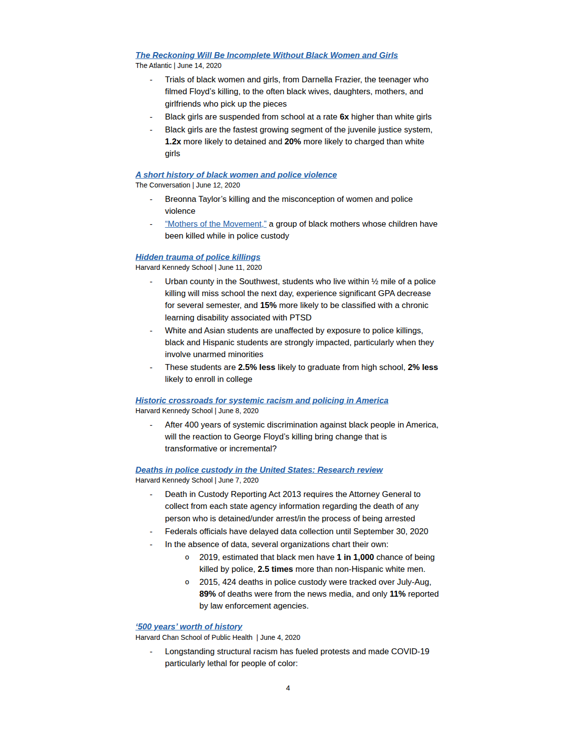The Reckoning Will Be Incomplete Without Black Women and Girls
The Atlantic | June 14, 2020
Trials of black women and girls, from Darnella Frazier, the teenager who filmed Floyd’s killing, to the often black wives, daughters, mothers, and girlfriends who pick up the pieces
Black girls are suspended from school at a rate 6x higher than white girls
Black girls are the fastest growing segment of the juvenile justice system, 1.2x more likely to detained and 20% more likely to charged than white girls
A short history of black women and police violence
The Conversation | June 12, 2020
Breonna Taylor’s killing and the misconception of women and police violence
“Mothers of the Movement,” a group of black mothers whose children have been killed while in police custody
Hidden trauma of police killings
Harvard Kennedy School | June 11, 2020
Urban county in the Southwest, students who live within ½ mile of a police killing will miss school the next day, experience significant GPA decrease for several semester, and 15% more likely to be classified with a chronic learning disability associated with PTSD
White and Asian students are unaffected by exposure to police killings, black and Hispanic students are strongly impacted, particularly when they involve unarmed minorities
These students are 2.5% less likely to graduate from high school, 2% less likely to enroll in college
Historic crossroads for systemic racism and policing in America
Harvard Kennedy School | June 8, 2020
After 400 years of systemic discrimination against black people in America, will the reaction to George Floyd’s killing bring change that is transformative or incremental?
Deaths in police custody in the United States: Research review
Harvard Kennedy School | June 7, 2020
Death in Custody Reporting Act 2013 requires the Attorney General to collect from each state agency information regarding the death of any person who is detained/under arrest/in the process of being arrested
Federals officials have delayed data collection until September 30, 2020
In the absence of data, several organizations chart their own:
2019, estimated that black men have 1 in 1,000 chance of being killed by police, 2.5 times more than non-Hispanic white men.
2015, 424 deaths in police custody were tracked over July-Aug, 89% of deaths were from the news media, and only 11% reported by law enforcement agencies.
‘500 years’ worth of history
Harvard Chan School of Public Health | June 4, 2020
Longstanding structural racism has fueled protests and made COVID-19 particularly lethal for people of color:
4